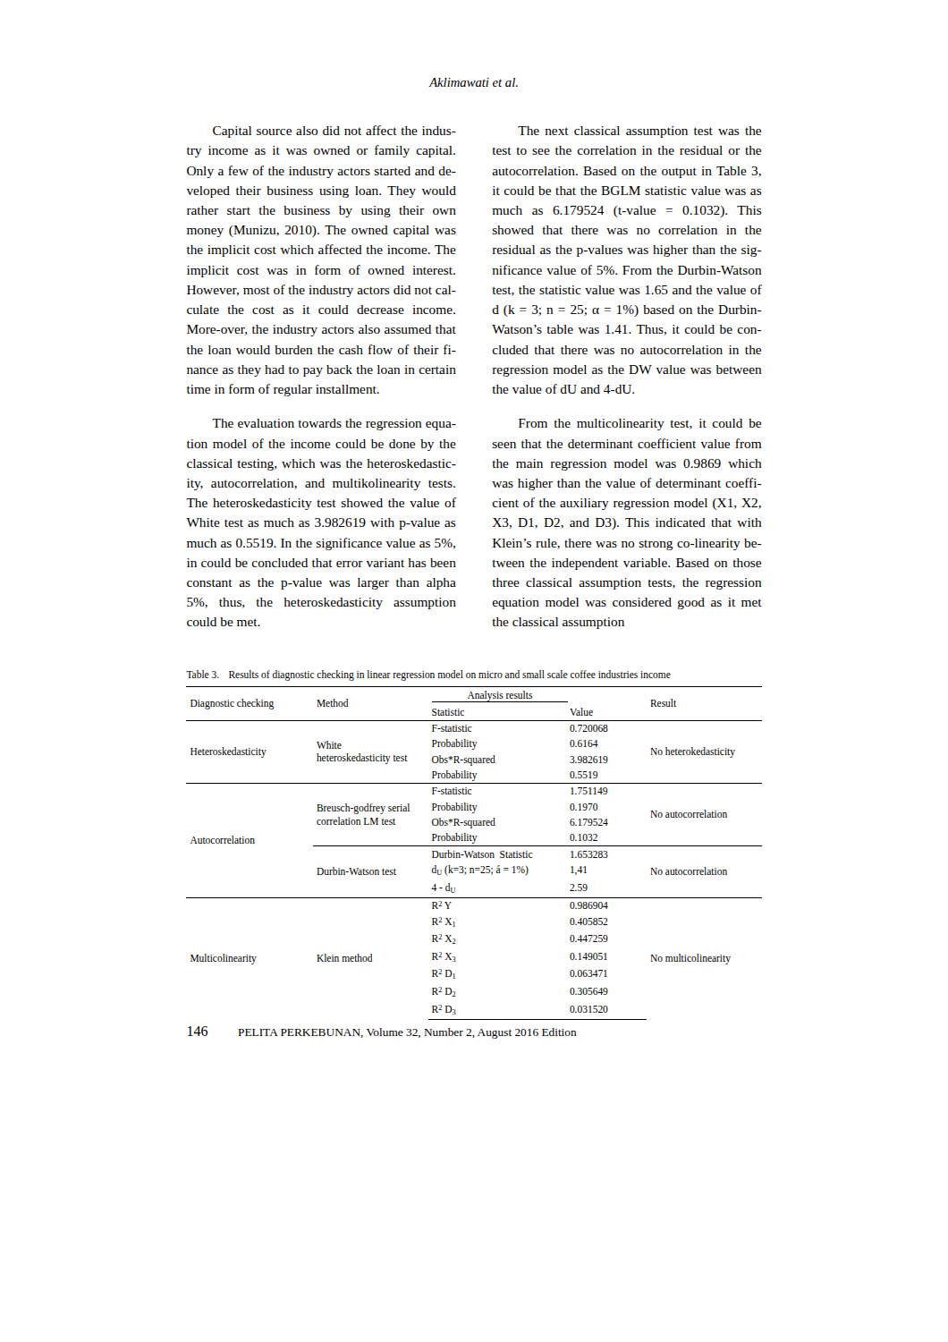Aklimawati et al.
Capital source also did not affect the industry income as it was owned or family capital. Only a few of the industry actors started and developed their business using loan. They would rather start the business by using their own money (Munizu, 2010). The owned capital was the implicit cost which affected the income. The implicit cost was in form of owned interest. However, most of the industry actors did not calculate the cost as it could decrease income. More-over, the industry actors also assumed that the loan would burden the cash flow of their finance as they had to pay back the loan in certain time in form of regular installment.
The evaluation towards the regression equation model of the income could be done by the classical testing, which was the heteroskedasticity, autocorrelation, and multikolinearity tests. The heteroskedasticity test showed the value of White test as much as 3.982619 with p-value as much as 0.5519. In the significance value as 5%, in could be concluded that error variant has been constant as the p-value was larger than alpha 5%, thus, the heteroskedasticity assumption could be met.
The next classical assumption test was the test to see the correlation in the residual or the autocorrelation. Based on the output in Table 3, it could be that the BGLM statistic value was as much as 6.179524 (t-value = 0.1032). This showed that there was no correlation in the residual as the p-values was higher than the significance value of 5%. From the Durbin-Watson test, the statistic value was 1.65 and the value of d (k = 3; n = 25; α = 1%) based on the Durbin-Watson’s table was 1.41. Thus, it could be concluded that there was no autocorrelation in the regression model as the DW value was between the value of dU and 4-dU.
From the multicolinearity test, it could be seen that the determinant coefficient value from the main regression model was 0.9869 which was higher than the value of determinant coefficient of the auxiliary regression model (X1, X2, X3, D1, D2, and D3). This indicated that with Klein’s rule, there was no strong co-linearity between the independent variable. Based on those three classical assumption tests, the regression equation model was considered good as it met the classical assumption
Table 3. Results of diagnostic checking in linear regression model on micro and small scale coffee industries income
| Diagnostic checking | Method | Analysis results | Result |
| --- | --- | --- | --- |
| Statistic | Value |
| Heteroskedasticity | White heteroskedasticity test | F-statistic | 0.720068 | No heterokedasticity |
| Probability | 0.6164 |
| Obs*R-squared | 3.982619 |
| Probability | 0.5519 |
| Autocorrelation | Breusch-godfrey serial correlation LM test | F-statistic | 1.751149 | No autocorrelation |
| Probability | 0.1970 |
| Obs*R-squared | 6.179524 |
| Probability | 0.1032 |
| Durbin-Watson test | Durbin-Watson Statistic | 1.653283 | No autocorrelation |
| d U (k=3; n=25; á = 1%) | 1,41 |
| 4 - d U | 2.59 |
| Multicolinearity | Klein method | R 2 Y | 0.986904 | No multicolinearity |
| R 2 X 1 | 0.405852 |
| R 2 X 2 | 0.447259 |
| R 2 X 3 | 0.149051 |
| R 2 D 1 | 0.063471 |
| R 2 D 2 | 0.305649 |
| R 2 D 3 | 0.031520 |
146
PELITA PERKEBUNAN, Volume 32, Number 2, August 2016 Edition